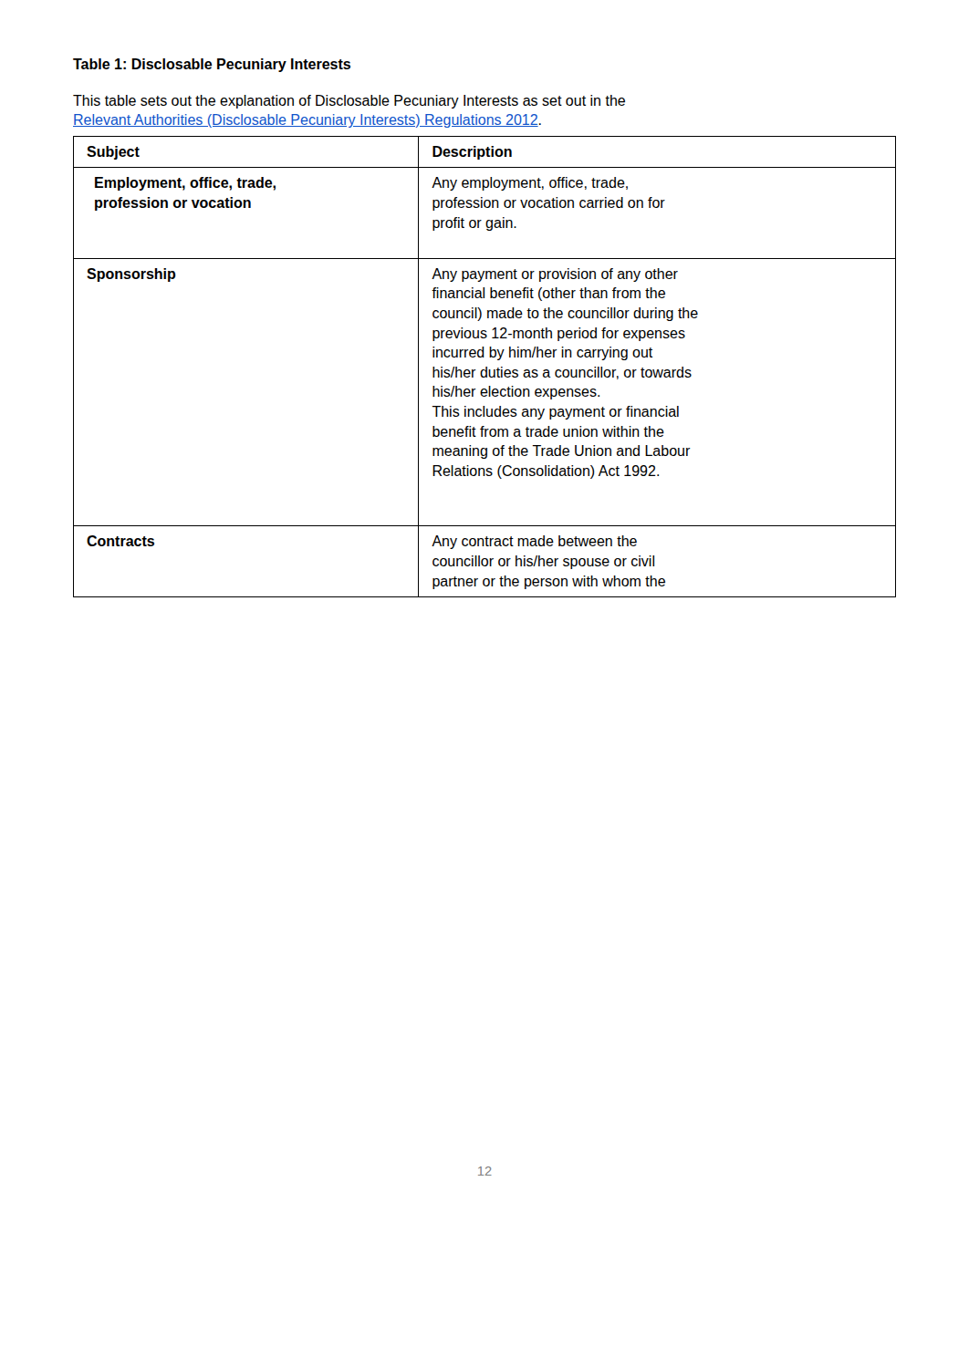Table 1: Disclosable Pecuniary Interests
This table sets out the explanation of Disclosable Pecuniary Interests as set out in the
Relevant Authorities (Disclosable Pecuniary Interests) Regulations 2012.
| Subject | Description |
| --- | --- |
| Employment, office, trade, profession or vocation | Any employment, office, trade, profession or vocation carried on for profit or gain. |
| Sponsorship | Any payment or provision of any other financial benefit (other than from the council) made to the councillor during the previous 12-month period for expenses incurred by him/her in carrying out his/her duties as a councillor, or towards his/her election expenses. This includes any payment or financial benefit from a trade union within the meaning of the Trade Union and Labour Relations (Consolidation) Act 1992. |
| Contracts | Any contract made between the councillor or his/her spouse or civil partner or the person with whom the |
12